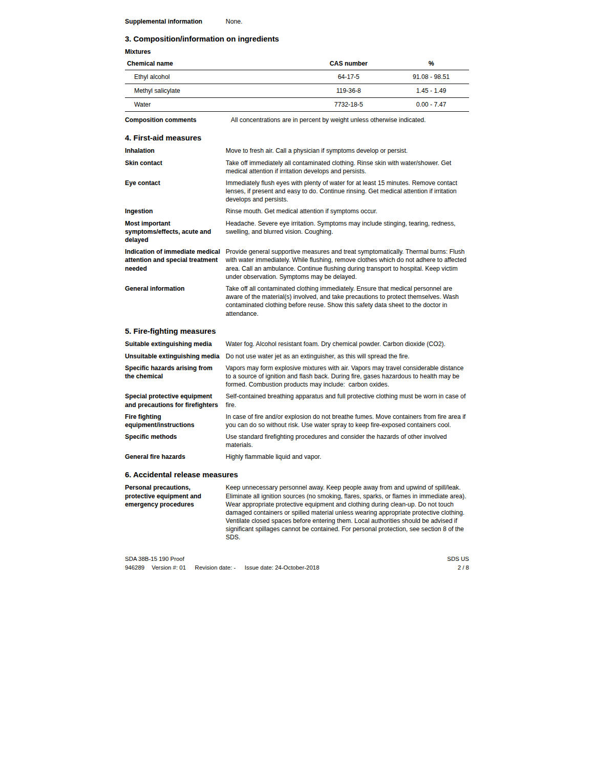Supplemental information
None.
3. Composition/information on ingredients
Mixtures
| Chemical name | CAS number | % |
| --- | --- | --- |
| Ethyl alcohol | 64-17-5 | 91.08 - 98.51 |
| Methyl salicylate | 119-36-8 | 1.45 - 1.49 |
| Water | 7732-18-5 | 0.00 - 7.47 |
Composition comments
All concentrations are in percent by weight unless otherwise indicated.
4. First-aid measures
Inhalation
Move to fresh air. Call a physician if symptoms develop or persist.
Skin contact
Take off immediately all contaminated clothing. Rinse skin with water/shower. Get medical attention if irritation develops and persists.
Eye contact
Immediately flush eyes with plenty of water for at least 15 minutes. Remove contact lenses, if present and easy to do. Continue rinsing. Get medical attention if irritation develops and persists.
Ingestion
Rinse mouth. Get medical attention if symptoms occur.
Most important symptoms/effects, acute and delayed
Headache. Severe eye irritation. Symptoms may include stinging, tearing, redness, swelling, and blurred vision. Coughing.
Indication of immediate medical attention and special treatment needed
Provide general supportive measures and treat symptomatically. Thermal burns: Flush with water immediately. While flushing, remove clothes which do not adhere to affected area. Call an ambulance. Continue flushing during transport to hospital. Keep victim under observation. Symptoms may be delayed.
General information
Take off all contaminated clothing immediately. Ensure that medical personnel are aware of the material(s) involved, and take precautions to protect themselves. Wash contaminated clothing before reuse. Show this safety data sheet to the doctor in attendance.
5. Fire-fighting measures
Suitable extinguishing media
Water fog. Alcohol resistant foam. Dry chemical powder. Carbon dioxide (CO2).
Unsuitable extinguishing media
Do not use water jet as an extinguisher, as this will spread the fire.
Specific hazards arising from the chemical
Vapors may form explosive mixtures with air. Vapors may travel considerable distance to a source of ignition and flash back. During fire, gases hazardous to health may be formed. Combustion products may include: carbon oxides.
Special protective equipment and precautions for firefighters
Self-contained breathing apparatus and full protective clothing must be worn in case of fire.
Fire fighting equipment/instructions
In case of fire and/or explosion do not breathe fumes. Move containers from fire area if you can do so without risk. Use water spray to keep fire-exposed containers cool.
Specific methods
Use standard firefighting procedures and consider the hazards of other involved materials.
General fire hazards
Highly flammable liquid and vapor.
6. Accidental release measures
Personal precautions, protective equipment and emergency procedures
Keep unnecessary personnel away. Keep people away from and upwind of spill/leak. Eliminate all ignition sources (no smoking, flares, sparks, or flames in immediate area). Wear appropriate protective equipment and clothing during clean-up. Do not touch damaged containers or spilled material unless wearing appropriate protective clothing. Ventilate closed spaces before entering them. Local authorities should be advised if significant spillages cannot be contained. For personal protection, see section 8 of the SDS.
SDA 38B-15 190 Proof
946289 Version #: 01 Revision date: - Issue date: 24-October-2018
SDS US
2 / 8